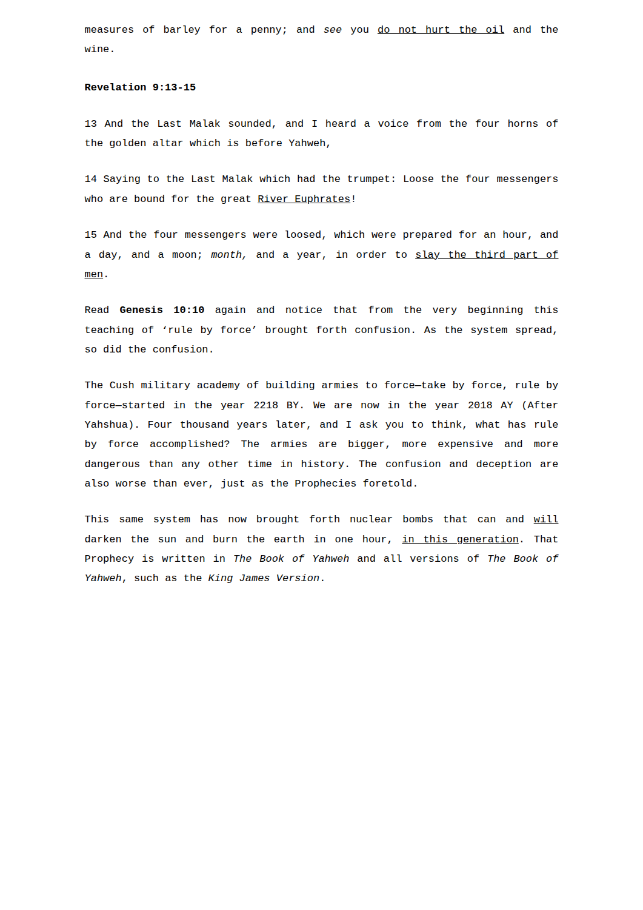measures of barley for a penny; and see you do not hurt the oil and the wine.
Revelation 9:13-15
13 And the Last Malak sounded, and I heard a voice from the four horns of the golden altar which is before Yahweh,
14 Saying to the Last Malak which had the trumpet: Loose the four messengers who are bound for the great River Euphrates!
15 And the four messengers were loosed, which were prepared for an hour, and a day, and a moon; month, and a year, in order to slay the third part of men.
Read Genesis 10:10 again and notice that from the very beginning this teaching of ‘rule by force’ brought forth confusion. As the system spread, so did the confusion.
The Cush military academy of building armies to force—take by force, rule by force—started in the year 2218 BY. We are now in the year 2018 AY (After Yahshua). Four thousand years later, and I ask you to think, what has rule by force accomplished? The armies are bigger, more expensive and more dangerous than any other time in history. The confusion and deception are also worse than ever, just as the Prophecies foretold.
This same system has now brought forth nuclear bombs that can and will darken the sun and burn the earth in one hour, in this generation. That Prophecy is written in The Book of Yahweh and all versions of The Book of Yahweh, such as the King James Version.